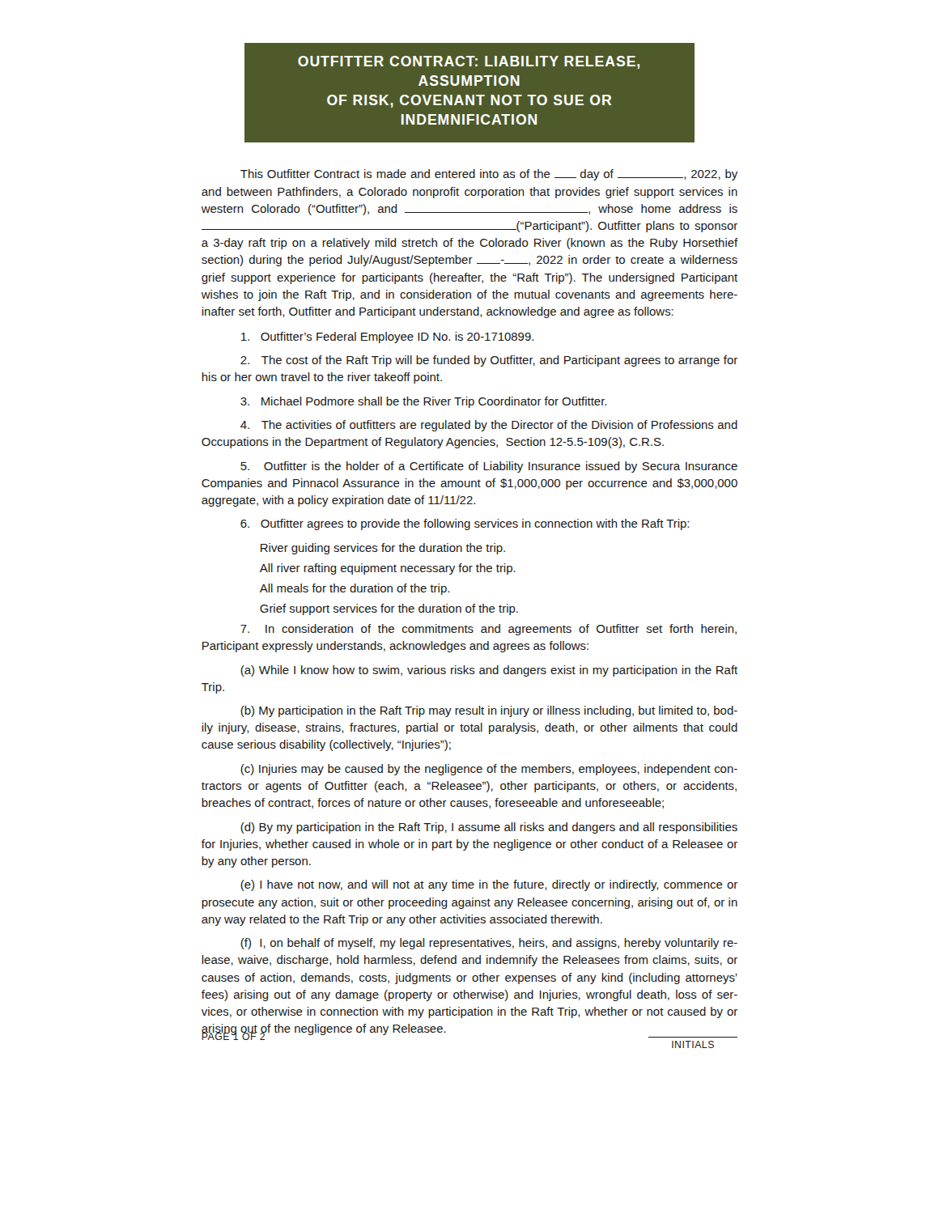Outfitter Contract: Liability Release, Assumption
of Risk, Covenant Not to Sue or Indemnification
This Outfitter Contract is made and entered into as of the day of , 2022, by and between Pathfinders, a Colorado nonprofit corporation that provides grief support services in western Colorado (“Outfitter”), and , whose home address is (“Participant”). Outfitter plans to sponsor a 3-day raft trip on a relatively mild stretch of the Colorado River (known as the Ruby Horsethief section) during the period July/August/September - , 2022 in order to create a wilderness grief support experience for participants (hereafter, the “Raft Trip”). The undersigned Participant wishes to join the Raft Trip, and in consideration of the mutual covenants and agreements hereinafter set forth, Outfitter and Participant understand, acknowledge and agree as follows:
1. Outfitter’s Federal Employee ID No. is 20-1710899.
2. The cost of the Raft Trip will be funded by Outfitter, and Participant agrees to arrange for his or her own travel to the river takeoff point.
3. Michael Podmore shall be the River Trip Coordinator for Outfitter.
4. The activities of outfitters are regulated by the Director of the Division of Professions and Occupations in the Department of Regulatory Agencies, Section 12-5.5-109(3), C.R.S.
5. Outfitter is the holder of a Certificate of Liability Insurance issued by Secura Insurance Companies and Pinnacol Assurance in the amount of $1,000,000 per occurrence and $3,000,000 aggregate, with a policy expiration date of 11/11/22.
6. Outfitter agrees to provide the following services in connection with the Raft Trip:
River guiding services for the duration the trip.
All river rafting equipment necessary for the trip.
All meals for the duration of the trip.
Grief support services for the duration of the trip.
7. In consideration of the commitments and agreements of Outfitter set forth herein, Participant expressly understands, acknowledges and agrees as follows:
(a) While I know how to swim, various risks and dangers exist in my participation in the Raft Trip.
(b) My participation in the Raft Trip may result in injury or illness including, but limited to, bodily injury, disease, strains, fractures, partial or total paralysis, death, or other ailments that could cause serious disability (collectively, “Injuries”);
(c) Injuries may be caused by the negligence of the members, employees, independent contractors or agents of Outfitter (each, a “Releasee”), other participants, or others, or accidents, breaches of contract, forces of nature or other causes, foreseeable and unforeseeable;
(d) By my participation in the Raft Trip, I assume all risks and dangers and all responsibilities for Injuries, whether caused in whole or in part by the negligence or other conduct of a Releasee or by any other person.
(e) I have not now, and will not at any time in the future, directly or indirectly, commence or prosecute any action, suit or other proceeding against any Releasee concerning, arising out of, or in any way related to the Raft Trip or any other activities associated therewith.
(f) I, on behalf of myself, my legal representatives, heirs, and assigns, hereby voluntarily release, waive, discharge, hold harmless, defend and indemnify the Releasees from claims, suits, or causes of action, demands, costs, judgments or other expenses of any kind (including attorneys’ fees) arising out of any damage (property or otherwise) and Injuries, wrongful death, loss of services, or otherwise in connection with my participation in the Raft Trip, whether or not caused by or arising out of the negligence of any Releasee.
PAGE 1 OF 2
INITIALS